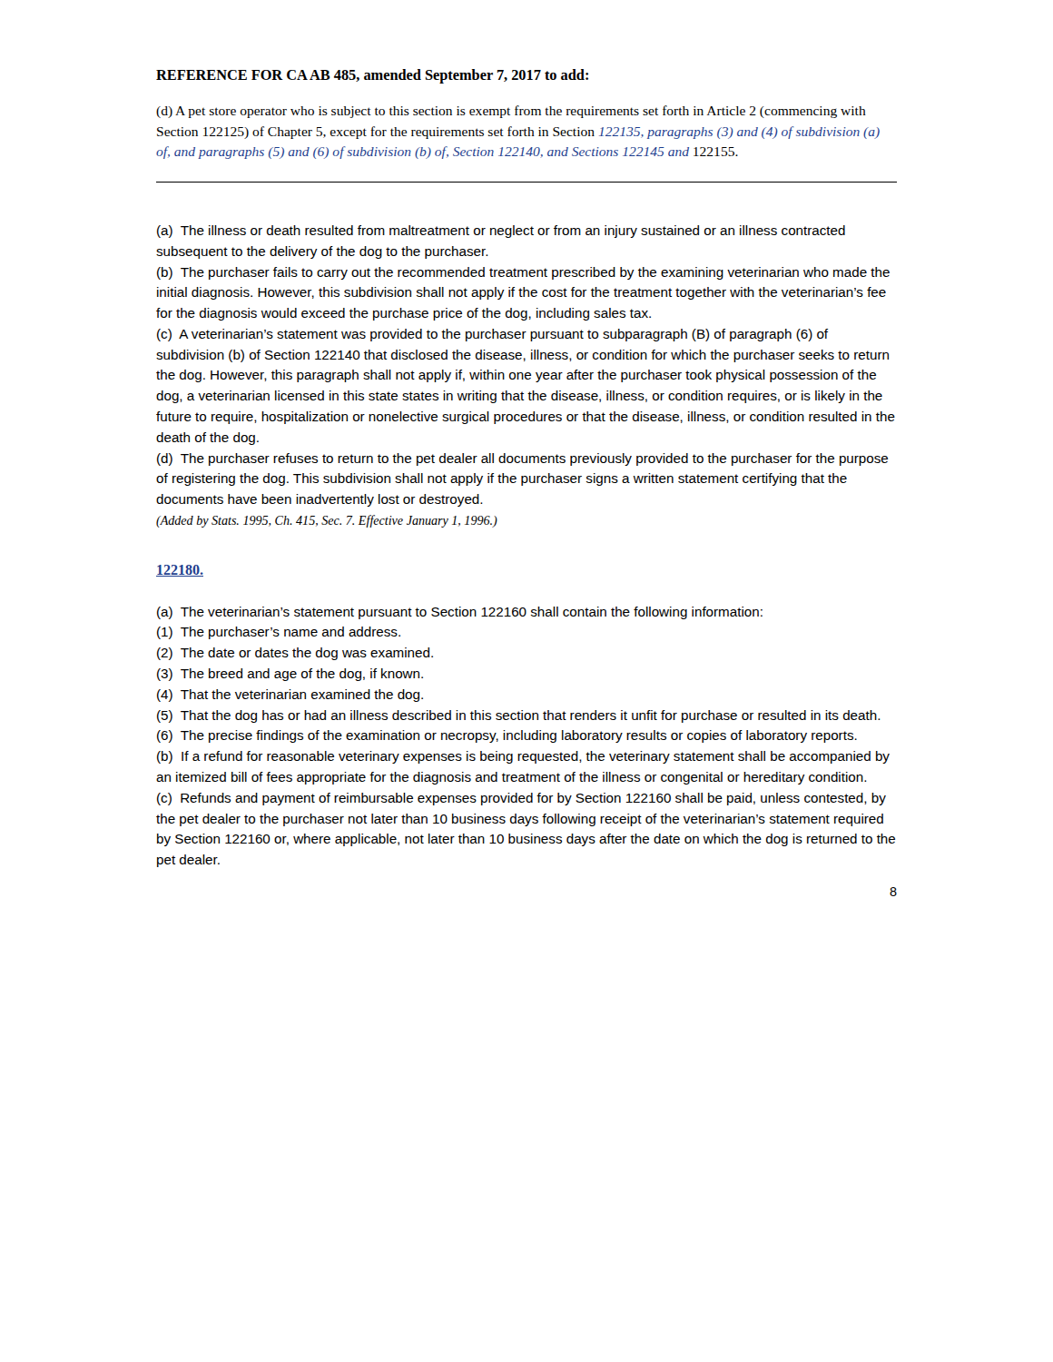REFERENCE FOR CA AB 485, amended September 7, 2017 to add:
(d) A pet store operator who is subject to this section is exempt from the requirements set forth in Article 2 (commencing with Section 122125) of Chapter 5, except for the requirements set forth in Section 122135, paragraphs (3) and (4) of subdivision (a) of, and paragraphs (5) and (6) of subdivision (b) of, Section 122140, and Sections 122145 and 122155.
(a) The illness or death resulted from maltreatment or neglect or from an injury sustained or an illness contracted subsequent to the delivery of the dog to the purchaser.
(b) The purchaser fails to carry out the recommended treatment prescribed by the examining veterinarian who made the initial diagnosis. However, this subdivision shall not apply if the cost for the treatment together with the veterinarian’s fee for the diagnosis would exceed the purchase price of the dog, including sales tax.
(c) A veterinarian’s statement was provided to the purchaser pursuant to subparagraph (B) of paragraph (6) of subdivision (b) of Section 122140 that disclosed the disease, illness, or condition for which the purchaser seeks to return the dog. However, this paragraph shall not apply if, within one year after the purchaser took physical possession of the dog, a veterinarian licensed in this state states in writing that the disease, illness, or condition requires, or is likely in the future to require, hospitalization or nonelective surgical procedures or that the disease, illness, or condition resulted in the death of the dog.
(d) The purchaser refuses to return to the pet dealer all documents previously provided to the purchaser for the purpose of registering the dog. This subdivision shall not apply if the purchaser signs a written statement certifying that the documents have been inadvertently lost or destroyed.
(Added by Stats. 1995, Ch. 415, Sec. 7. Effective January 1, 1996.)
122180.
(a) The veterinarian’s statement pursuant to Section 122160 shall contain the following information:
(1) The purchaser’s name and address.
(2) The date or dates the dog was examined.
(3) The breed and age of the dog, if known.
(4) That the veterinarian examined the dog.
(5) That the dog has or had an illness described in this section that renders it unfit for purchase or resulted in its death.
(6) The precise findings of the examination or necropsy, including laboratory results or copies of laboratory reports.
(b) If a refund for reasonable veterinary expenses is being requested, the veterinary statement shall be accompanied by an itemized bill of fees appropriate for the diagnosis and treatment of the illness or congenital or hereditary condition.
(c) Refunds and payment of reimbursable expenses provided for by Section 122160 shall be paid, unless contested, by the pet dealer to the purchaser not later than 10 business days following receipt of the veterinarian’s statement required by Section 122160 or, where applicable, not later than 10 business days after the date on which the dog is returned to the pet dealer.
8